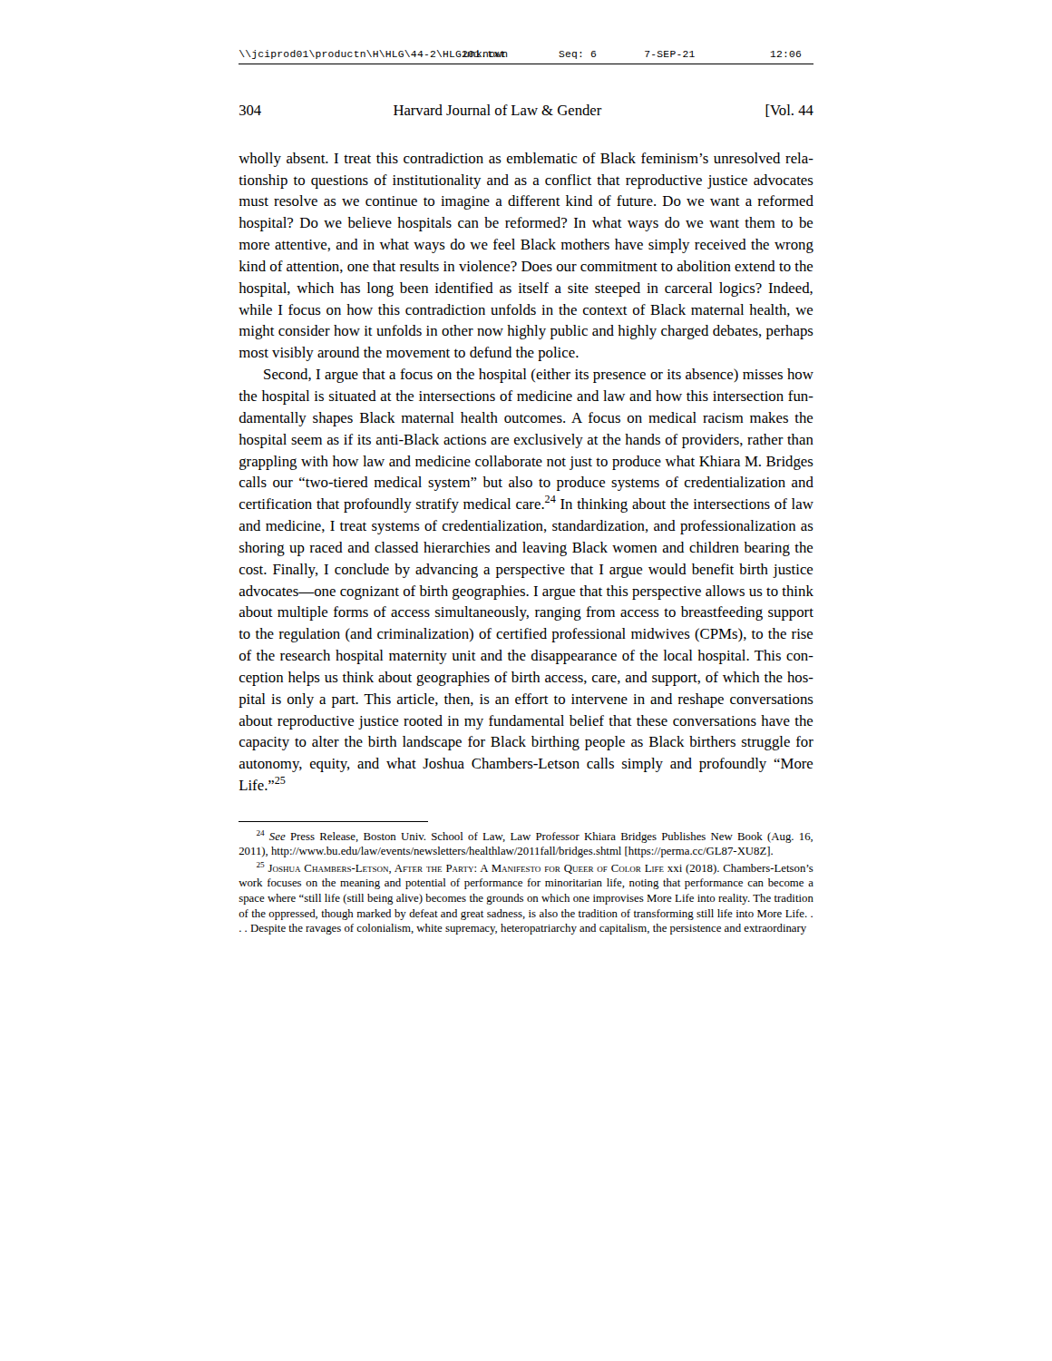\\jciprod01\productn\H\HLG\44-2\HLG201.txt unknown Seq: 67-SEP-2112:06
304 Harvard Journal of Law & Gender [Vol. 44
wholly absent. I treat this contradiction as emblematic of Black feminism’s unresolved relationship to questions of institutionality and as a conflict that reproductive justice advocates must resolve as we continue to imagine a different kind of future. Do we want a reformed hospital? Do we believe hospitals can be reformed? In what ways do we want them to be more attentive, and in what ways do we feel Black mothers have simply received the wrong kind of attention, one that results in violence? Does our commitment to abolition extend to the hospital, which has long been identified as itself a site steeped in carceral logics? Indeed, while I focus on how this contradiction unfolds in the context of Black maternal health, we might consider how it unfolds in other now highly public and highly charged debates, perhaps most visibly around the movement to defund the police.
Second, I argue that a focus on the hospital (either its presence or its absence) misses how the hospital is situated at the intersections of medicine and law and how this intersection fundamentally shapes Black maternal health outcomes. A focus on medical racism makes the hospital seem as if its anti-Black actions are exclusively at the hands of providers, rather than grappling with how law and medicine collaborate not just to produce what Khiara M. Bridges calls our “two-tiered medical system” but also to produce systems of credentialization and certification that profoundly stratify medical care.24 In thinking about the intersections of law and medicine, I treat systems of credentialization, standardization, and professionalization as shoring up raced and classed hierarchies and leaving Black women and children bearing the cost. Finally, I conclude by advancing a perspective that I argue would benefit birth justice advocates—one cognizant of birth geographies. I argue that this perspective allows us to think about multiple forms of access simultaneously, ranging from access to breastfeeding support to the regulation (and criminalization) of certified professional midwives (CPMs), to the rise of the research hospital maternity unit and the disappearance of the local hospital. This conception helps us think about geographies of birth access, care, and support, of which the hospital is only a part. This article, then, is an effort to intervene in and reshape conversations about reproductive justice rooted in my fundamental belief that these conversations have the capacity to alter the birth landscape for Black birthing people as Black birthers struggle for autonomy, equity, and what Joshua Chambers-Letson calls simply and profoundly “More Life.”25
24 See Press Release, Boston Univ. School of Law, Law Professor Khiara Bridges Publishes New Book (Aug. 16, 2011), http://www.bu.edu/law/events/newsletters/healthlaw/2011fall/bridges.shtml [https://perma.cc/GL87-XU8Z].
25 Joshua Chambers-Letson, After the Party: A Manifesto for Queer of Color Life xxi (2018). Chambers-Letson’s work focuses on the meaning and potential of performance for minoritarian life, noting that performance can become a space where “still life (still being alive) becomes the grounds on which one improvises More Life into reality. The tradition of the oppressed, though marked by defeat and great sadness, is also the tradition of transforming still life into More Life. . . . Despite the ravages of colonialism, white supremacy, heteropatriarchy and capitalism, the persistence and extraordinary